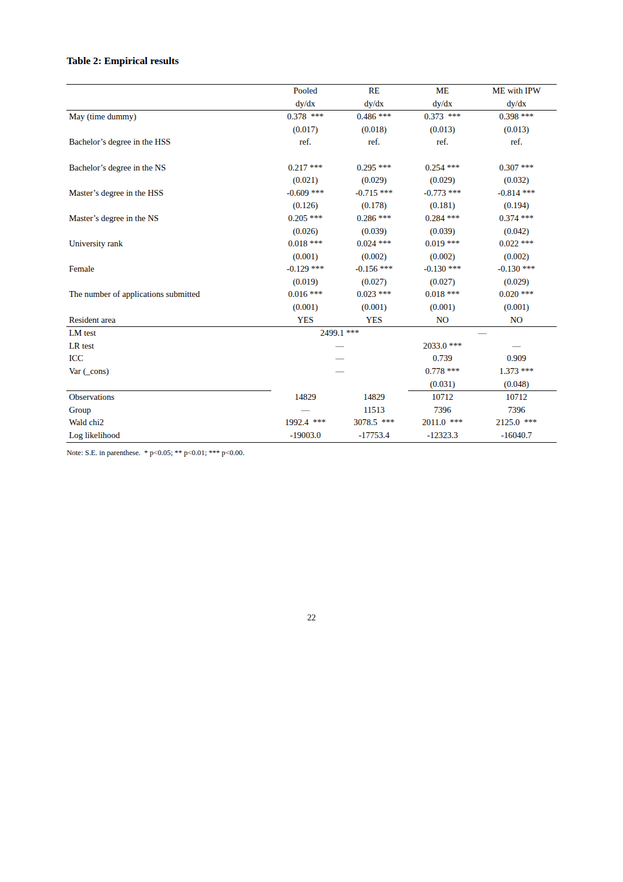Table 2: Empirical results
| | Pooled | RE | ME | ME with IPW |
| --- | --- | --- | --- | --- |
| | dy/dx | dy/dx | dy/dx | dy/dx |
| May (time dummy) | 0.378 *** | 0.486 *** | 0.373 *** | 0.398 *** |
| | (0.017) | (0.018) | (0.013) | (0.013) |
| Bachelor’s degree in the HSS | ref. | ref. | ref. | ref. |
| Bachelor’s degree in the NS | 0.217 *** | 0.295 *** | 0.254 *** | 0.307 *** |
| | (0.021) | (0.029) | (0.029) | (0.032) |
| Master’s degree in the HSS | -0.609 *** | -0.715 *** | -0.773 *** | -0.814 *** |
| | (0.126) | (0.178) | (0.181) | (0.194) |
| Master’s degree in the NS | 0.205 *** | 0.286 *** | 0.284 *** | 0.374 *** |
| | (0.026) | (0.039) | (0.039) | (0.042) |
| University rank | 0.018 *** | 0.024 *** | 0.019 *** | 0.022 *** |
| | (0.001) | (0.002) | (0.002) | (0.002) |
| Female | -0.129 *** | -0.156 *** | -0.130 *** | -0.130 *** |
| | (0.019) | (0.027) | (0.027) | (0.029) |
| The number of applications submitted | 0.016 *** | 0.023 *** | 0.018 *** | 0.020 *** |
| | (0.001) | (0.001) | (0.001) | (0.001) |
| Resident area | YES | YES | NO | NO |
| LM test | 2499.1 *** | — |
| LR test | — | 2033.0 *** | — |
| ICC | — | 0.739 | 0.909 |
| Var (_cons) | — | 0.778 *** | 1.373 *** |
| | (0.031) | (0.048) |
| Observations | 14829 | 14829 | 10712 | 10712 |
| Group | — | 11513 | 7396 | 7396 |
| Wald chi2 | 1992.4 *** | 3078.5 *** | 2011.0 *** | 2125.0 *** |
| Log likelihood | -19003.0 | -17753.4 | -12323.3 | -16040.7 |
Note: S.E. in parenthese. * p<0.05; ** p<0.01; *** p<0.00.
22